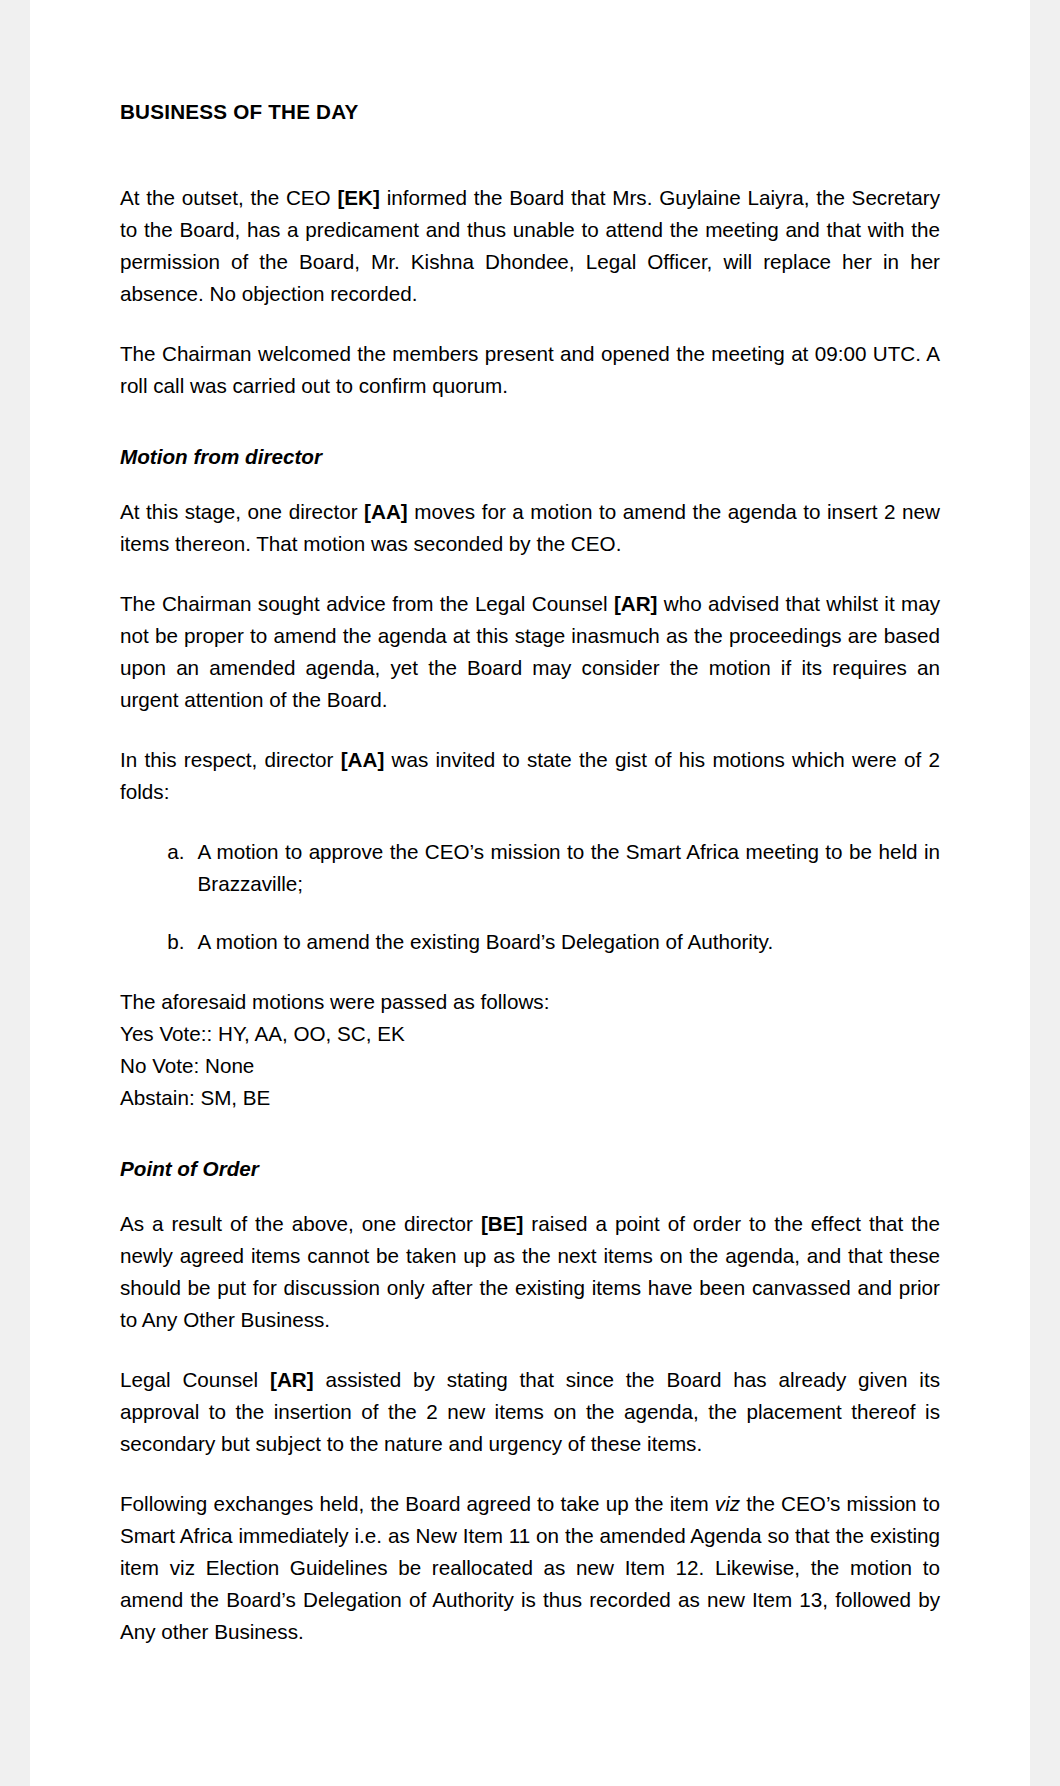BUSINESS OF THE DAY
At the outset, the CEO [EK] informed the Board that Mrs. Guylaine Laiyra, the Secretary to the Board, has a predicament and thus unable to attend the meeting and that with the permission of the Board, Mr. Kishna Dhondee, Legal Officer, will replace her in her absence. No objection recorded.
The Chairman welcomed the members present and opened the meeting at 09:00 UTC. A roll call was carried out to confirm quorum.
Motion from director
At this stage, one director [AA] moves for a motion to amend the agenda to insert 2 new items thereon. That motion was seconded by the CEO.
The Chairman sought advice from the Legal Counsel [AR] who advised that whilst it may not be proper to amend the agenda at this stage inasmuch as the proceedings are based upon an amended agenda, yet the Board may consider the motion if its requires an urgent attention of the Board.
In this respect, director [AA] was invited to state the gist of his motions which were of 2 folds:
A motion to approve the CEO’s mission to the Smart Africa meeting to be held in Brazzaville;
A motion to amend the existing Board’s Delegation of Authority.
The aforesaid motions were passed as follows:
Yes Vote:: HY, AA, OO, SC, EK
No Vote: None
Abstain: SM, BE
Point of Order
As a result of the above, one director [BE] raised a point of order to the effect that the newly agreed items cannot be taken up as the next items on the agenda, and that these should be put for discussion only after the existing items have been canvassed and prior to Any Other Business.
Legal Counsel [AR] assisted by stating that since the Board has already given its approval to the insertion of the 2 new items on the agenda, the placement thereof is secondary but subject to the nature and urgency of these items.
Following exchanges held, the Board agreed to take up the item viz the CEO’s mission to Smart Africa immediately i.e. as New Item 11 on the amended Agenda so that the existing item viz Election Guidelines be reallocated as new Item 12. Likewise, the motion to amend the Board’s Delegation of Authority is thus recorded as new Item 13, followed by Any other Business.